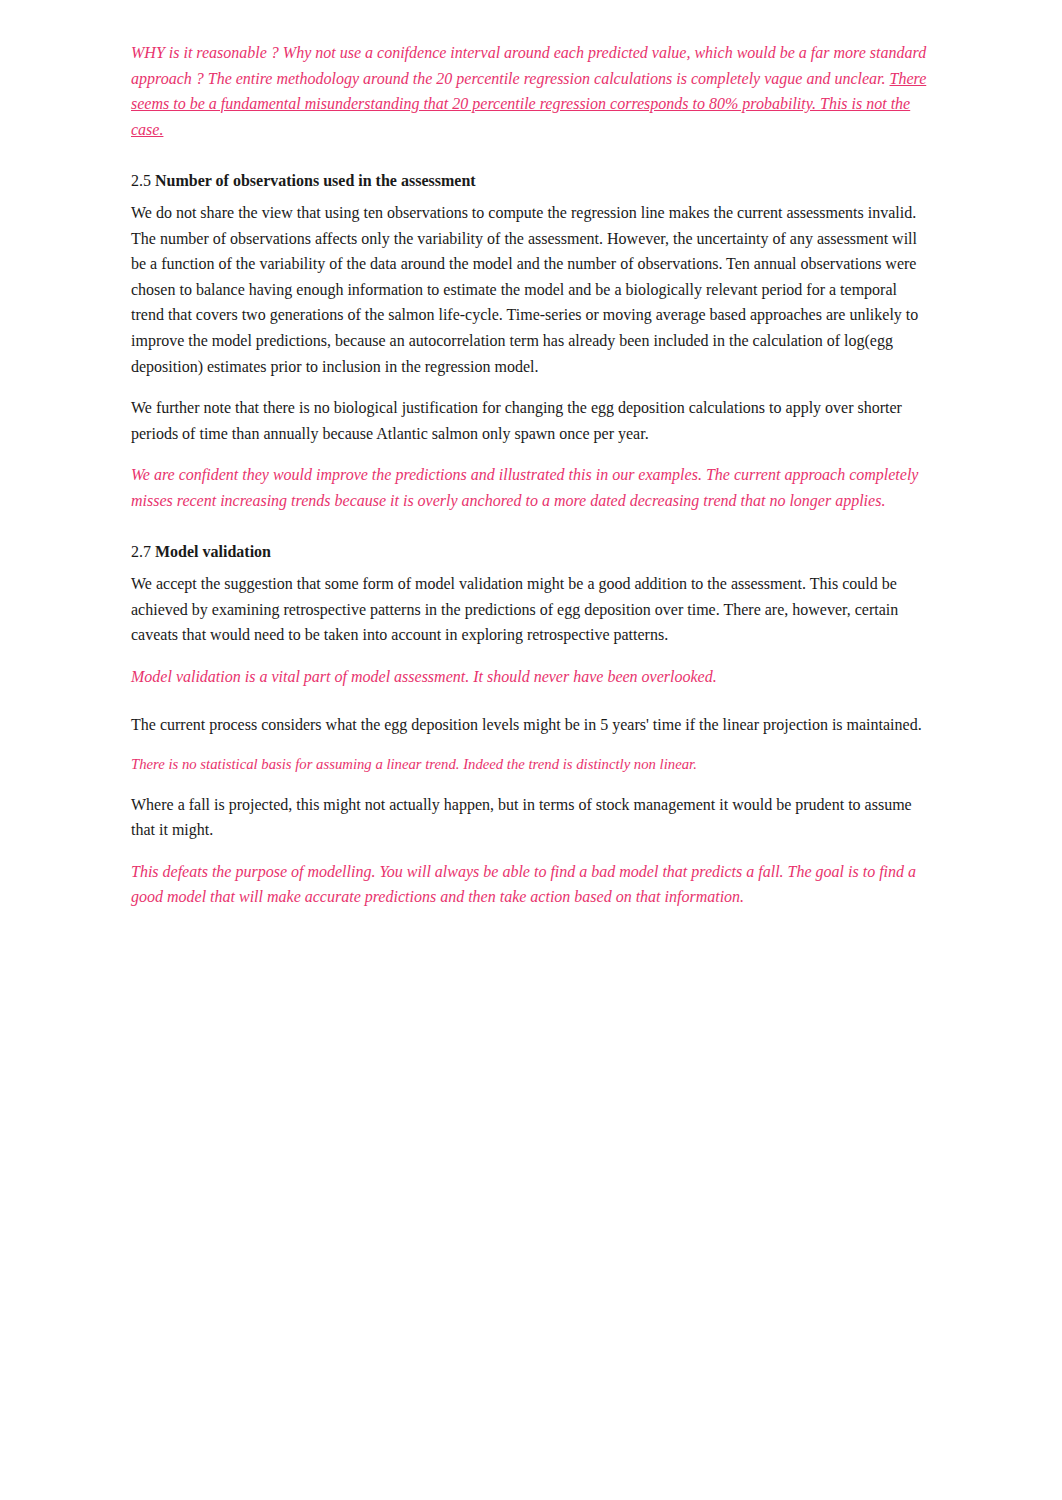WHY is it reasonable ? Why not use a conifdence interval around each predicted value, which would be a far more standard approach ? The entire methodology around the 20 percentile regression calculations is completely vague and unclear. There seems to be a fundamental misunderstanding that 20 percentile regression corresponds to 80% probability. This is not the case.
2.5 Number of observations used in the assessment
We do not share the view that using ten observations to compute the regression line makes the current assessments invalid. The number of observations affects only the variability of the assessment. However, the uncertainty of any assessment will be a function of the variability of the data around the model and the number of observations. Ten annual observations were chosen to balance having enough information to estimate the model and be a biologically relevant period for a temporal trend that covers two generations of the salmon life-cycle. Time-series or moving average based approaches are unlikely to improve the model predictions, because an autocorrelation term has already been included in the calculation of log(egg deposition) estimates prior to inclusion in the regression model.
We further note that there is no biological justification for changing the egg deposition calculations to apply over shorter periods of time than annually because Atlantic salmon only spawn once per year.
We are confident they would improve the predictions and illustrated this in our examples. The current approach completely misses recent increasing trends because it is overly anchored to a more dated decreasing trend that no longer applies.
2.7 Model validation
We accept the suggestion that some form of model validation might be a good addition to the assessment. This could be achieved by examining retrospective patterns in the predictions of egg deposition over time. There are, however, certain caveats that would need to be taken into account in exploring retrospective patterns.
Model validation is a vital part of model assessment. It should never have been overlooked.
The current process considers what the egg deposition levels might be in 5 years' time if the linear projection is maintained.
There is no statistical basis for assuming a linear trend. Indeed the trend is distinctly non linear.
Where a fall is projected, this might not actually happen, but in terms of stock management it would be prudent to assume that it might.
This defeats the purpose of modelling. You will always be able to find a bad model that predicts a fall. The goal is to find a good model that will make accurate predictions and then take action based on that information.